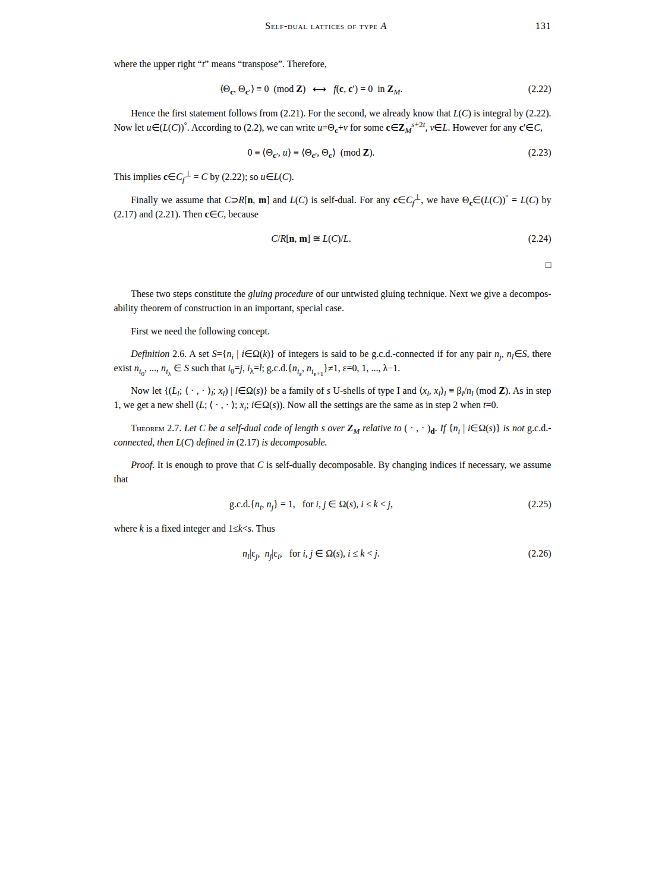Self-dual lattices of type A 131
where the upper right “t” means “transpose”. Therefore,
⟨Θc, Θc′⟩ ≡ 0 (mod Z) ⟷ f(c, c′) = 0 in ZM.
(2.22)
Hence the first statement follows from (2.21). For the second, we already know that L(C) is integral by (2.22). Now let u∈(L(C))°. According to (2.2), we can write u=Θc+v for some c∈ZMs+2t, v∈L. However for any c′∈C,
0 ≡ ⟨Θc′, u⟩ ≡ ⟨Θc′, Θc⟩ (mod Z).
(2.23)
This implies c∈Cf⊥ = C by (2.22); so u∈L(C).
Finally we assume that C⊃R[n, m] and L(C) is self-dual. For any c∈Cf⊥, we have Θc∈(L(C))° = L(C) by (2.17) and (2.21). Then c∈C, because
C/R[n, m] ≅ L(C)/L.
(2.24)
□
These two steps constitute the gluing procedure of our untwisted gluing technique. Next we give a decomposability theorem of construction in an important, special case.
First we need the following concept.
Definition 2.6. A set S={ni | i∈Ω(k)} of integers is said to be g.c.d.-connected if for any pair nj, nl∈S, there exist ni0, ..., niλ ∈ S such that i0=j, iλ=l; g.c.d.{niε, niε+1}≠1, ε=0, 1, ..., λ−1.
Now let {(Ll; ⟨ · , · ⟩l; xl) | l∈Ω(s)} be a family of s U-shells of type I and ⟨xl, xl⟩l ≡ βl/nl (mod Z). As in step 1, we get a new shell (L; ⟨ · , · ⟩; xi; i∈Ω(s)). Now all the settings are the same as in step 2 when t=0.
Theorem 2.7. Let C be a self-dual code of length s over ZM relative to ( · , · )d. If {ni | i∈Ω(s)} is not g.c.d.-connected, then L(C) defined in (2.17) is decomposable.
Proof. It is enough to prove that C is self-dually decomposable. By changing indices if necessary, we assume that
g.c.d.{ni, nj} = 1, for i, j ∈ Ω(s), i ≤ k < j,
(2.25)
where k is a fixed integer and 1≤k<s. Thus
ni|εj, nj|εi, for i, j ∈ Ω(s), i ≤ k < j.
(2.26)